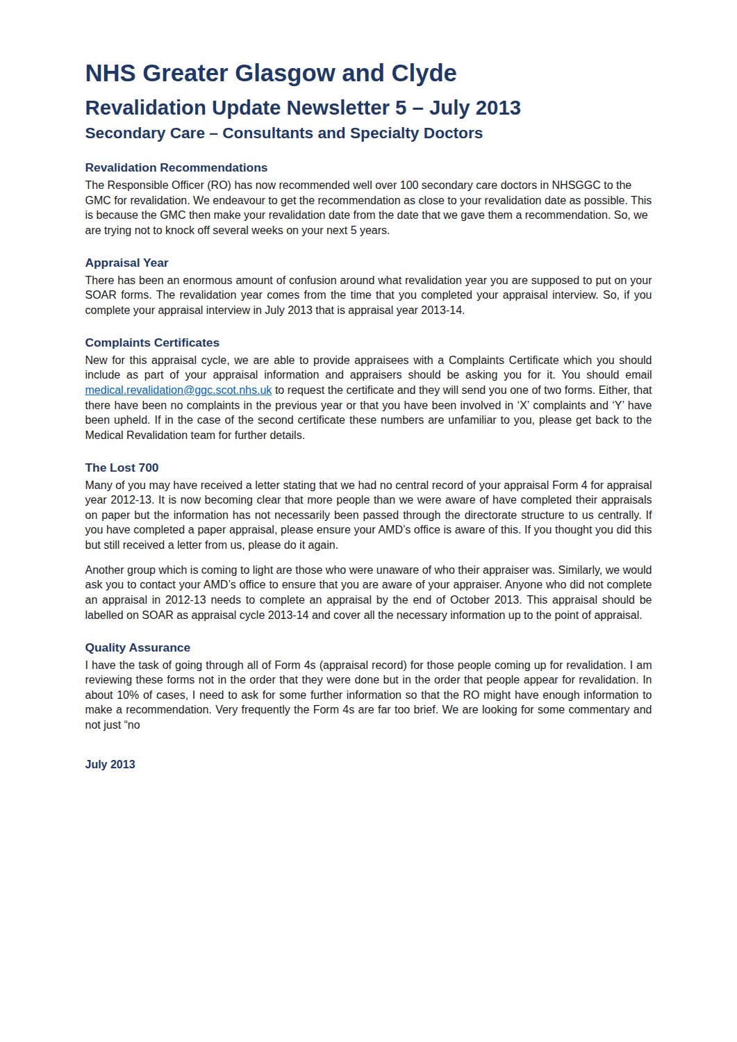NHS Greater Glasgow and Clyde
Revalidation Update Newsletter 5 – July 2013
Secondary Care – Consultants and Specialty Doctors
Revalidation Recommendations
The Responsible Officer (RO) has now recommended well over 100 secondary care doctors in NHSGGC to the GMC for revalidation. We endeavour to get the recommendation as close to your revalidation date as possible. This is because the GMC then make your revalidation date from the date that we gave them a recommendation. So, we are trying not to knock off several weeks on your next 5 years.
Appraisal Year
There has been an enormous amount of confusion around what revalidation year you are supposed to put on your SOAR forms. The revalidation year comes from the time that you completed your appraisal interview. So, if you complete your appraisal interview in July 2013 that is appraisal year 2013-14.
Complaints Certificates
New for this appraisal cycle, we are able to provide appraisees with a Complaints Certificate which you should include as part of your appraisal information and appraisers should be asking you for it. You should email medical.revalidation@ggc.scot.nhs.uk to request the certificate and they will send you one of two forms. Either, that there have been no complaints in the previous year or that you have been involved in ‘X’ complaints and ‘Y’ have been upheld. If in the case of the second certificate these numbers are unfamiliar to you, please get back to the Medical Revalidation team for further details.
The Lost 700
Many of you may have received a letter stating that we had no central record of your appraisal Form 4 for appraisal year 2012-13. It is now becoming clear that more people than we were aware of have completed their appraisals on paper but the information has not necessarily been passed through the directorate structure to us centrally. If you have completed a paper appraisal, please ensure your AMD’s office is aware of this. If you thought you did this but still received a letter from us, please do it again.
Another group which is coming to light are those who were unaware of who their appraiser was. Similarly, we would ask you to contact your AMD’s office to ensure that you are aware of your appraiser. Anyone who did not complete an appraisal in 2012-13 needs to complete an appraisal by the end of October 2013. This appraisal should be labelled on SOAR as appraisal cycle 2013-14 and cover all the necessary information up to the point of appraisal.
Quality Assurance
I have the task of going through all of Form 4s (appraisal record) for those people coming up for revalidation. I am reviewing these forms not in the order that they were done but in the order that people appear for revalidation. In about 10% of cases, I need to ask for some further information so that the RO might have enough information to make a recommendation. Very frequently the Form 4s are far too brief. We are looking for some commentary and not just “no
July 2013